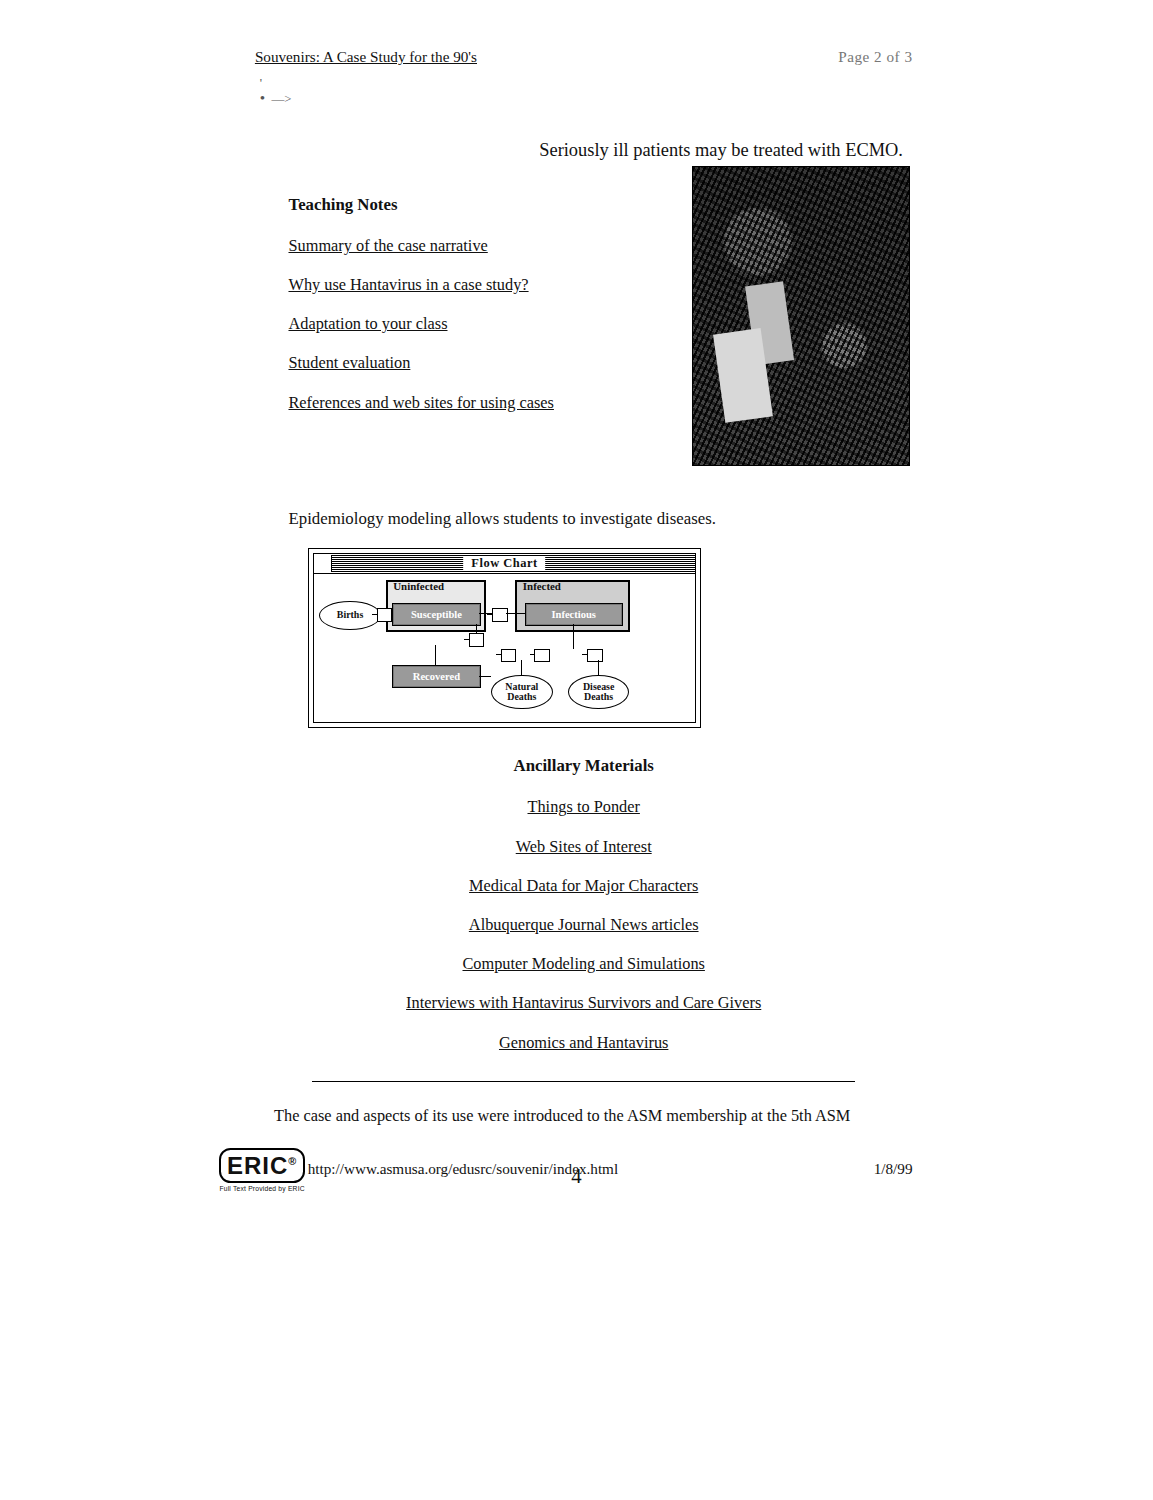Souvenirs: A Case Study for the 90's Page 2 of 3
'
• —>
Seriously ill patients may be treated with ECMO.
Teaching Notes
Summary of the case narrative
Why use Hantavirus in a case study?
Adaptation to your class
Student evaluation
References and web sites for using cases
Epidemiology modeling allows students to investigate diseases.
Flow Chart
Uninfected
Infected
Births
Susceptible
Infectious
Recovered
Natural
Deaths
Disease
Deaths
Ancillary Materials
Things to Ponder
Web Sites of Interest
Medical Data for Major Characters
Albuquerque Journal News articles
Computer Modeling and Simulations
Interviews with Hantavirus Survivors and Care Givers
Genomics and Hantavirus
The case and aspects of its use were introduced to the ASM membership at the 5th ASM
http://www.asmusa.org/edusrc/souvenir/index.html 1/8/99
4
ERIC®
Full Text Provided by ERIC